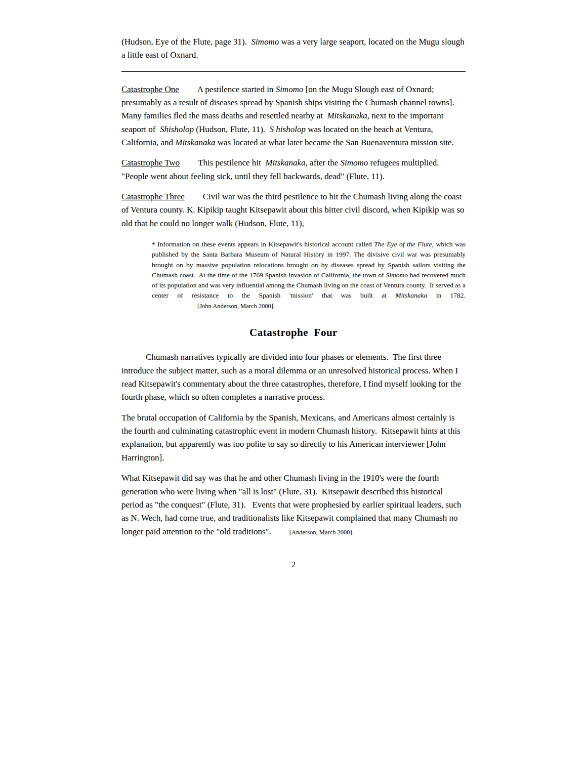(Hudson, Eye of the Flute, page 31). Simomo was a very large seaport, located on the Mugu slough a little east of Oxnard.
Catastrophe One A pestilence started in Simomo [on the Mugu Slough east of Oxnard; presumably as a result of diseases spread by Spanish ships visiting the Chumash channel towns]. Many families fled the mass deaths and resettled nearby at Mitskanaka, next to the important seaport of Shisholop (Hudson, Flute, 11). S hisholop was located on the beach at Ventura, California, and Mitskanaka was located at what later became the San Buenaventura mission site.
Catastrophe Two This pestilence hit Mitskanaka, after the Simomo refugees multiplied. "People went about feeling sick, until they fell backwards, dead" (Flute, 11).
Catastrophe Three Civil war was the third pestilence to hit the Chumash living along the coast of Ventura county. K. Kipikip taught Kitsepawit about this bitter civil discord, when Kipikip was so old that he could no longer walk (Hudson, Flute, 11),
* Information on these events appears in Kitsepawit's historical account called The Eye of the Flute, which was published by the Santa Barbara Museum of Natural History in 1997. The divisive civil war was presumably brought on by massive population relocations brought on by diseases spread by Spanish sailors visiting the Chumash coast. At the time of the 1769 Spanish invasion of California, the town of Simomo had recovered much of its population and was very influential among the Chumash living on the coast of Ventura county. It served as a center of resistance to the Spanish 'mission' that was built at Mitskanaka in 1782.[John Anderson, March 2000].
Catastrophe Four
Chumash narratives typically are divided into four phases or elements. The first three introduce the subject matter, such as a moral dilemma or an unresolved historical process. When I read Kitsepawit's commentary about the three catastrophes, therefore, I find myself looking for the fourth phase, which so often completes a narrative process.
The brutal occupation of California by the Spanish, Mexicans, and Americans almost certainly is the fourth and culminating catastrophic event in modern Chumash history. Kitsepawit hints at this explanation, but apparently was too polite to say so directly to his American interviewer [John Harrington].
What Kitsepawit did say was that he and other Chumash living in the 1910's were the fourth generation who were living when "all is lost" (Flute, 31). Kitsepawit described this historical period as "the conquest" (Flute, 31). Events that were prophesied by earlier spiritual leaders, such as N. Wech, had come true, and traditionalists like Kitsepawit complained that many Chumash no longer paid attention to the "old traditions". [Anderson, March 2000].
2